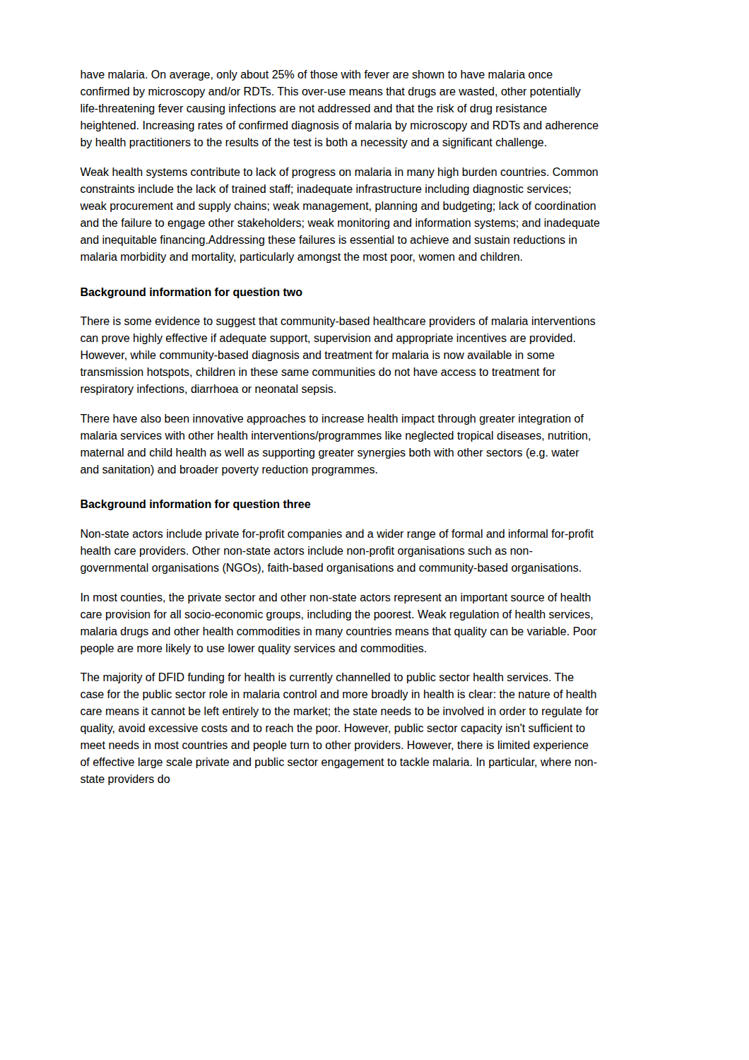have malaria. On average, only about 25% of those with fever are shown to have malaria once confirmed by microscopy and/or RDTs. This over-use means that drugs are wasted, other potentially life-threatening fever causing infections are not addressed and that the risk of drug resistance heightened. Increasing rates of confirmed diagnosis of malaria by microscopy and RDTs and adherence by health practitioners to the results of the test is both a necessity and a significant challenge.
Weak health systems contribute to lack of progress on malaria in many high burden countries. Common constraints include the lack of trained staff; inadequate infrastructure including diagnostic services; weak procurement and supply chains; weak management, planning and budgeting; lack of coordination and the failure to engage other stakeholders; weak monitoring and information systems; and inadequate and inequitable financing.Addressing these failures is essential to achieve and sustain reductions in malaria morbidity and mortality, particularly amongst the most poor, women and children.
Background information for question two
There is some evidence to suggest that community-based healthcare providers of malaria interventions can prove highly effective if adequate support, supervision and appropriate incentives are provided. However, while community-based diagnosis and treatment for malaria is now available in some transmission hotspots, children in these same communities do not have access to treatment for respiratory infections, diarrhoea or neonatal sepsis.
There have also been innovative approaches to increase health impact through greater integration of malaria services with other health interventions/programmes like neglected tropical diseases, nutrition, maternal and child health as well as supporting greater synergies both with other sectors (e.g. water and sanitation) and broader poverty reduction programmes.
Background information for question three
Non-state actors include private for-profit companies and a wider range of formal and informal for-profit health care providers. Other non-state actors include non-profit organisations such as non-governmental organisations (NGOs), faith-based organisations and community-based organisations.
In most counties, the private sector and other non-state actors represent an important source of health care provision for all socio-economic groups, including the poorest. Weak regulation of health services, malaria drugs and other health commodities in many countries means that quality can be variable. Poor people are more likely to use lower quality services and commodities.
The majority of DFID funding for health is currently channelled to public sector health services. The case for the public sector role in malaria control and more broadly in health is clear: the nature of health care means it cannot be left entirely to the market; the state needs to be involved in order to regulate for quality, avoid excessive costs and to reach the poor. However, public sector capacity isn't sufficient to meet needs in most countries and people turn to other providers. However, there is limited experience of effective large scale private and public sector engagement to tackle malaria. In particular, where non-state providers do